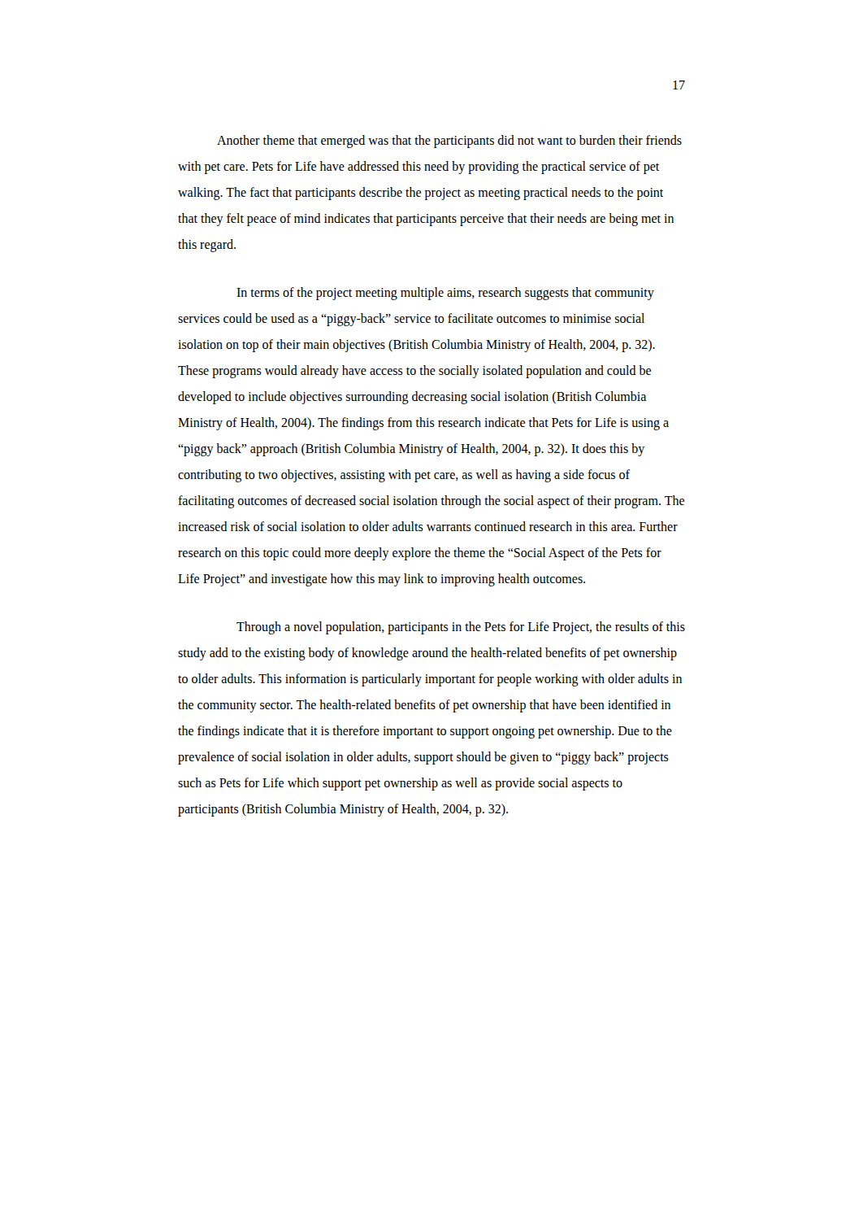17
Another theme that emerged was that the participants did not want to burden their friends with pet care. Pets for Life have addressed this need by providing the practical service of pet walking. The fact that participants describe the project as meeting practical needs to the point that they felt peace of mind indicates that participants perceive that their needs are being met in this regard.
In terms of the project meeting multiple aims, research suggests that community services could be used as a “piggy-back” service to facilitate outcomes to minimise social isolation on top of their main objectives (British Columbia Ministry of Health, 2004, p. 32). These programs would already have access to the socially isolated population and could be developed to include objectives surrounding decreasing social isolation (British Columbia Ministry of Health, 2004). The findings from this research indicate that Pets for Life is using a “piggy back” approach (British Columbia Ministry of Health, 2004, p. 32). It does this by contributing to two objectives, assisting with pet care, as well as having a side focus of facilitating outcomes of decreased social isolation through the social aspect of their program. The increased risk of social isolation to older adults warrants continued research in this area. Further research on this topic could more deeply explore the theme the “Social Aspect of the Pets for Life Project” and investigate how this may link to improving health outcomes.
Through a novel population, participants in the Pets for Life Project, the results of this study add to the existing body of knowledge around the health-related benefits of pet ownership to older adults. This information is particularly important for people working with older adults in the community sector. The health-related benefits of pet ownership that have been identified in the findings indicate that it is therefore important to support ongoing pet ownership. Due to the prevalence of social isolation in older adults, support should be given to “piggy back” projects such as Pets for Life which support pet ownership as well as provide social aspects to participants (British Columbia Ministry of Health, 2004, p. 32).